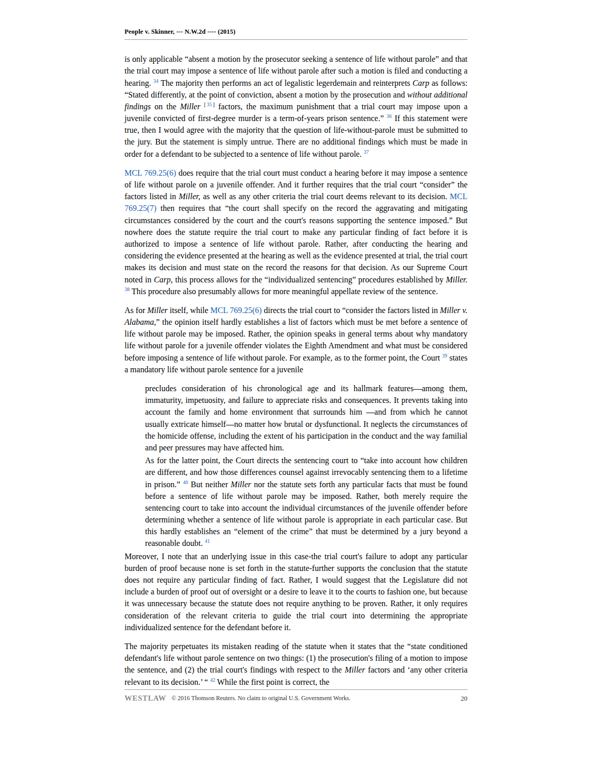People v. Skinner, --- N.W.2d ---- (2015)
is only applicable “absent a motion by the prosecutor seeking a sentence of life without parole” and that the trial court may impose a sentence of life without parole after such a motion is filed and conducting a hearing. 34 The majority then performs an act of legalistic legerdemain and reinterprets Carp as follows: “Stated differently, at the point of conviction, absent a motion by the prosecution and without additional findings on the Miller [ 35 ] factors, the maximum punishment that a trial court may impose upon a juvenile convicted of first-degree murder is a term-of-years prison sentence.” 36 If this statement were true, then I would agree with the majority that the question of life-without-parole must be submitted to the jury. But the statement is simply untrue. There are no additional findings which must be made in order for a defendant to be subjected to a sentence of life without parole. 37
MCL 769.25(6) does require that the trial court must conduct a hearing before it may impose a sentence of life without parole on a juvenile offender. And it further requires that the trial court “consider” the factors listed in Miller, as well as any other criteria the trial court deems relevant to its decision. MCL 769.25(7) then requires that “the court shall specify on the record the aggravating and mitigating circumstances considered by the court and the court's reasons supporting the sentence imposed.” But nowhere does the statute require the trial court to make any particular finding of fact before it is authorized to impose a sentence of life without parole. Rather, after conducting the hearing and considering the evidence presented at the hearing as well as the evidence presented at trial, the trial court makes its decision and must state on the record the reasons for that decision. As our Supreme Court noted in Carp, this process allows for the “individualized sentencing” procedures established by Miller. 38 This procedure also presumably allows for more meaningful appellate review of the sentence.
As for Miller itself, while MCL 769.25(6) directs the trial court to “consider the factors listed in Miller v. Alabama,” the opinion itself hardly establishes a list of factors which must be met before a sentence of life without parole may be imposed. Rather, the opinion speaks in general terms about why mandatory life without parole for a juvenile offender violates the Eighth Amendment and what must be considered before imposing a sentence of life without parole. For example, as to the former point, the Court 39 states a mandatory life without parole sentence for a juvenile
precludes consideration of his chronological age and its hallmark features—among them, immaturity, impetuosity, and failure to appreciate risks and consequences. It prevents taking into account the family and home environment that surrounds him —and from which he cannot usually extricate himself—no matter how brutal or dysfunctional. It neglects the circumstances of the homicide offense, including the extent of his participation in the conduct and the way familial and peer pressures may have affected him.
As for the latter point, the Court directs the sentencing court to “take into account how children are different, and how those differences counsel against irrevocably sentencing them to a lifetime in prison.” 40 But neither Miller nor the statute sets forth any particular facts that must be found before a sentence of life without parole may be imposed. Rather, both merely require the sentencing court to take into account the individual circumstances of the juvenile offender before determining whether a sentence of life without parole is appropriate in each particular case. But this hardly establishes an “element of the crime” that must be determined by a jury beyond a reasonable doubt. 41
Moreover, I note that an underlying issue in this case-the trial court's failure to adopt any particular burden of proof because none is set forth in the statute-further supports the conclusion that the statute does not require any particular finding of fact. Rather, I would suggest that the Legislature did not include a burden of proof out of oversight or a desire to leave it to the courts to fashion one, but because it was unnecessary because the statute does not require anything to be proven. Rather, it only requires consideration of the relevant criteria to guide the trial court into determining the appropriate individualized sentence for the defendant before it.
The majority perpetuates its mistaken reading of the statute when it states that the “state conditioned defendant's life without parole sentence on two things: (1) the prosecution's filing of a motion to impose the sentence, and (2) the trial court's findings with respect to the Miller factors and ‘any other criteria relevant to its decision.’ “ 42 While the first point is correct, the
WESTLAW © 2016 Thomson Reuters. No claim to original U.S. Government Works. 20